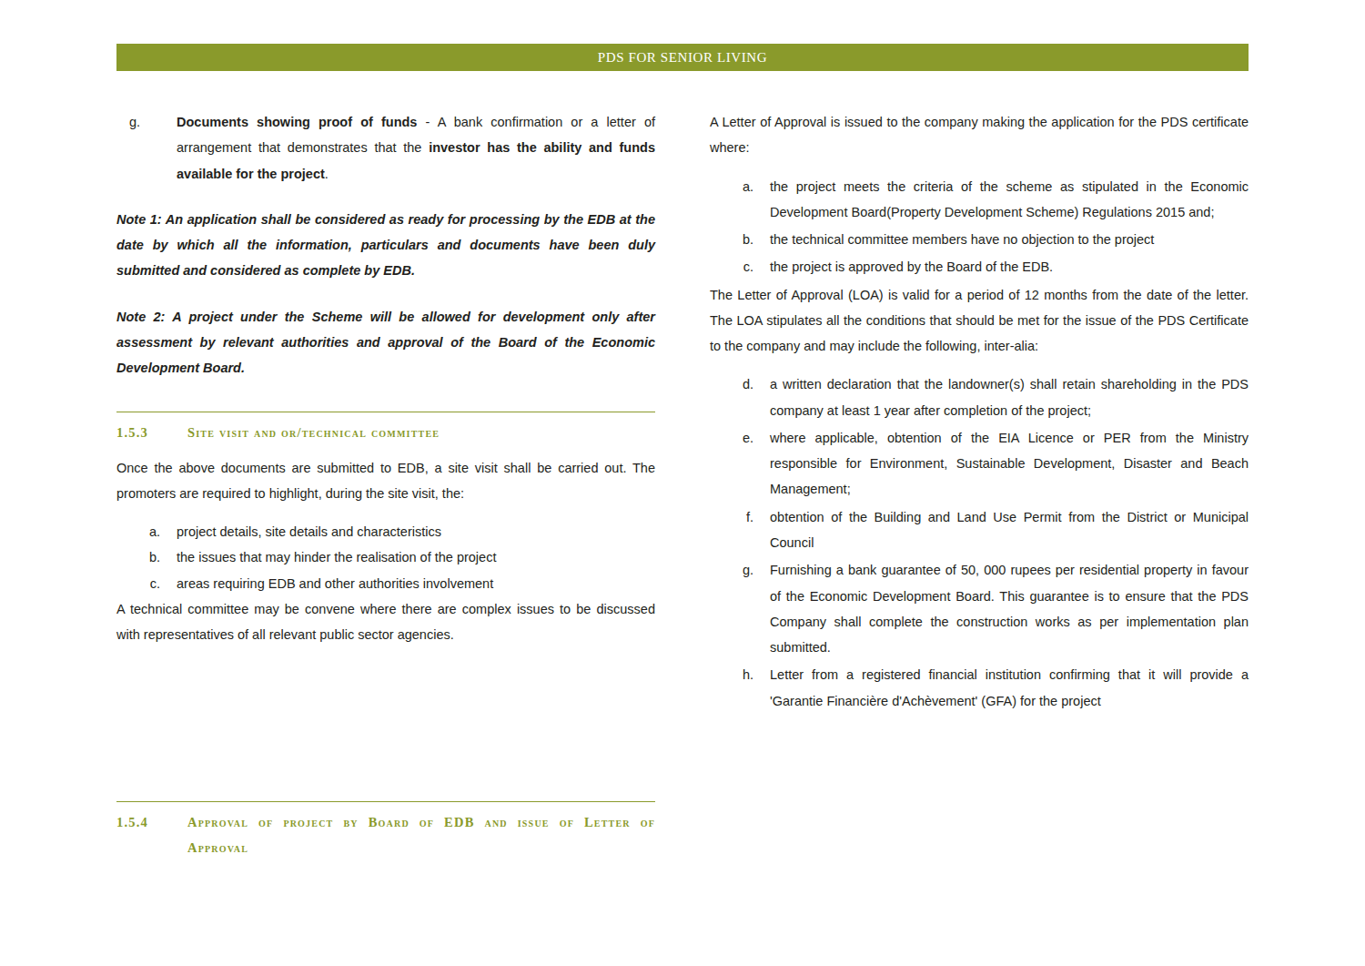PDS FOR SENIOR LIVING
g. Documents showing proof of funds - A bank confirmation or a letter of arrangement that demonstrates that the investor has the ability and funds available for the project.
Note 1: An application shall be considered as ready for processing by the EDB at the date by which all the information, particulars and documents have been duly submitted and considered as complete by EDB.
Note 2: A project under the Scheme will be allowed for development only after assessment by relevant authorities and approval of the Board of the Economic Development Board.
1.5.3 Site visit and or/technical committee
Once the above documents are submitted to EDB, a site visit shall be carried out. The promoters are required to highlight, during the site visit, the:
project details, site details and characteristics
the issues that may hinder the realisation of the project
areas requiring EDB and other authorities involvement
A technical committee may be convene where there are complex issues to be discussed with representatives of all relevant public sector agencies.
1.5.4 Approval of project by Board of EDB and issue of Letter of Approval
A Letter of Approval is issued to the company making the application for the PDS certificate where:
the project meets the criteria of the scheme as stipulated in the Economic Development Board(Property Development Scheme) Regulations 2015 and;
the technical committee members have no objection to the project
the project is approved by the Board of the EDB.
The Letter of Approval (LOA) is valid for a period of 12 months from the date of the letter. The LOA stipulates all the conditions that should be met for the issue of the PDS Certificate to the company and may include the following, inter-alia:
a written declaration that the landowner(s) shall retain shareholding in the PDS company at least 1 year after completion of the project;
where applicable, obtention of the EIA Licence or PER from the Ministry responsible for Environment, Sustainable Development, Disaster and Beach Management;
obtention of the Building and Land Use Permit from the District or Municipal Council
Furnishing a bank guarantee of 50, 000 rupees per residential property in favour of the Economic Development Board. This guarantee is to ensure that the PDS Company shall complete the construction works as per implementation plan submitted.
Letter from a registered financial institution confirming that it will provide a 'Garantie Financière d'Achèvement' (GFA) for the project